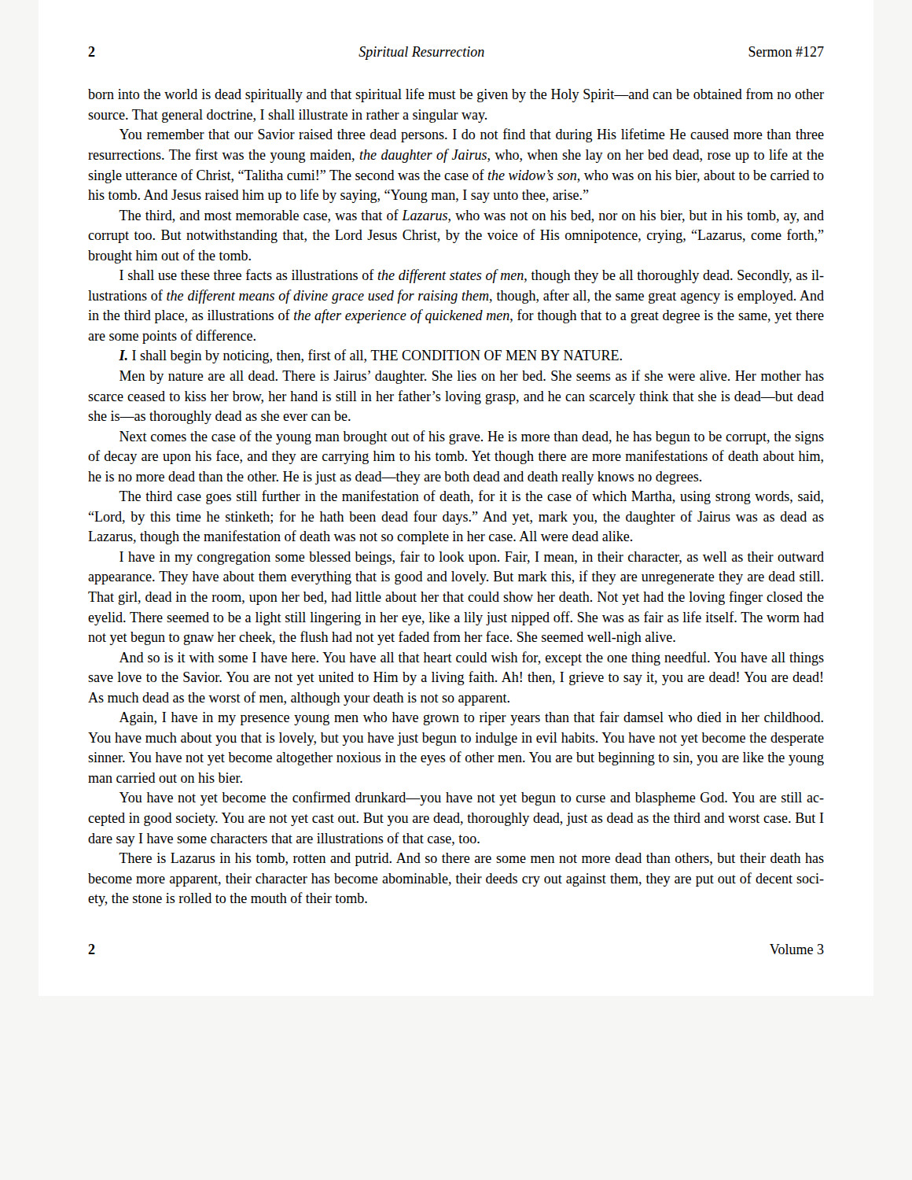2 Spiritual Resurrection Sermon #127
born into the world is dead spiritually and that spiritual life must be given by the Holy Spirit—and can be obtained from no other source. That general doctrine, I shall illustrate in rather a singular way.
You remember that our Savior raised three dead persons. I do not find that during His lifetime He caused more than three resurrections. The first was the young maiden, the daughter of Jairus, who, when she lay on her bed dead, rose up to life at the single utterance of Christ, “Talitha cumi!” The second was the case of the widow’s son, who was on his bier, about to be carried to his tomb. And Jesus raised him up to life by saying, “Young man, I say unto thee, arise.”
The third, and most memorable case, was that of Lazarus, who was not on his bed, nor on his bier, but in his tomb, ay, and corrupt too. But notwithstanding that, the Lord Jesus Christ, by the voice of His omnipotence, crying, “Lazarus, come forth,” brought him out of the tomb.
I shall use these three facts as illustrations of the different states of men, though they be all thoroughly dead. Secondly, as illustrations of the different means of divine grace used for raising them, though, after all, the same great agency is employed. And in the third place, as illustrations of the after experience of quickened men, for though that to a great degree is the same, yet there are some points of difference.
I. I shall begin by noticing, then, first of all, THE CONDITION OF MEN BY NATURE.
Men by nature are all dead. There is Jairus’ daughter. She lies on her bed. She seems as if she were alive. Her mother has scarce ceased to kiss her brow, her hand is still in her father’s loving grasp, and he can scarcely think that she is dead—but dead she is—as thoroughly dead as she ever can be.
Next comes the case of the young man brought out of his grave. He is more than dead, he has begun to be corrupt, the signs of decay are upon his face, and they are carrying him to his tomb. Yet though there are more manifestations of death about him, he is no more dead than the other. He is just as dead—they are both dead and death really knows no degrees.
The third case goes still further in the manifestation of death, for it is the case of which Martha, using strong words, said, “Lord, by this time he stinketh; for he hath been dead four days.” And yet, mark you, the daughter of Jairus was as dead as Lazarus, though the manifestation of death was not so complete in her case. All were dead alike.
I have in my congregation some blessed beings, fair to look upon. Fair, I mean, in their character, as well as their outward appearance. They have about them everything that is good and lovely. But mark this, if they are unregenerate they are dead still. That girl, dead in the room, upon her bed, had little about her that could show her death. Not yet had the loving finger closed the eyelid. There seemed to be a light still lingering in her eye, like a lily just nipped off. She was as fair as life itself. The worm had not yet begun to gnaw her cheek, the flush had not yet faded from her face. She seemed well-nigh alive.
And so is it with some I have here. You have all that heart could wish for, except the one thing needful. You have all things save love to the Savior. You are not yet united to Him by a living faith. Ah! then, I grieve to say it, you are dead! You are dead! As much dead as the worst of men, although your death is not so apparent.
Again, I have in my presence young men who have grown to riper years than that fair damsel who died in her childhood. You have much about you that is lovely, but you have just begun to indulge in evil habits. You have not yet become the desperate sinner. You have not yet become altogether noxious in the eyes of other men. You are but beginning to sin, you are like the young man carried out on his bier.
You have not yet become the confirmed drunkard—you have not yet begun to curse and blaspheme God. You are still accepted in good society. You are not yet cast out. But you are dead, thoroughly dead, just as dead as the third and worst case. But I dare say I have some characters that are illustrations of that case, too.
There is Lazarus in his tomb, rotten and putrid. And so there are some men not more dead than others, but their death has become more apparent, their character has become abominable, their deeds cry out against them, they are put out of decent society, the stone is rolled to the mouth of their tomb.
2 Volume 3